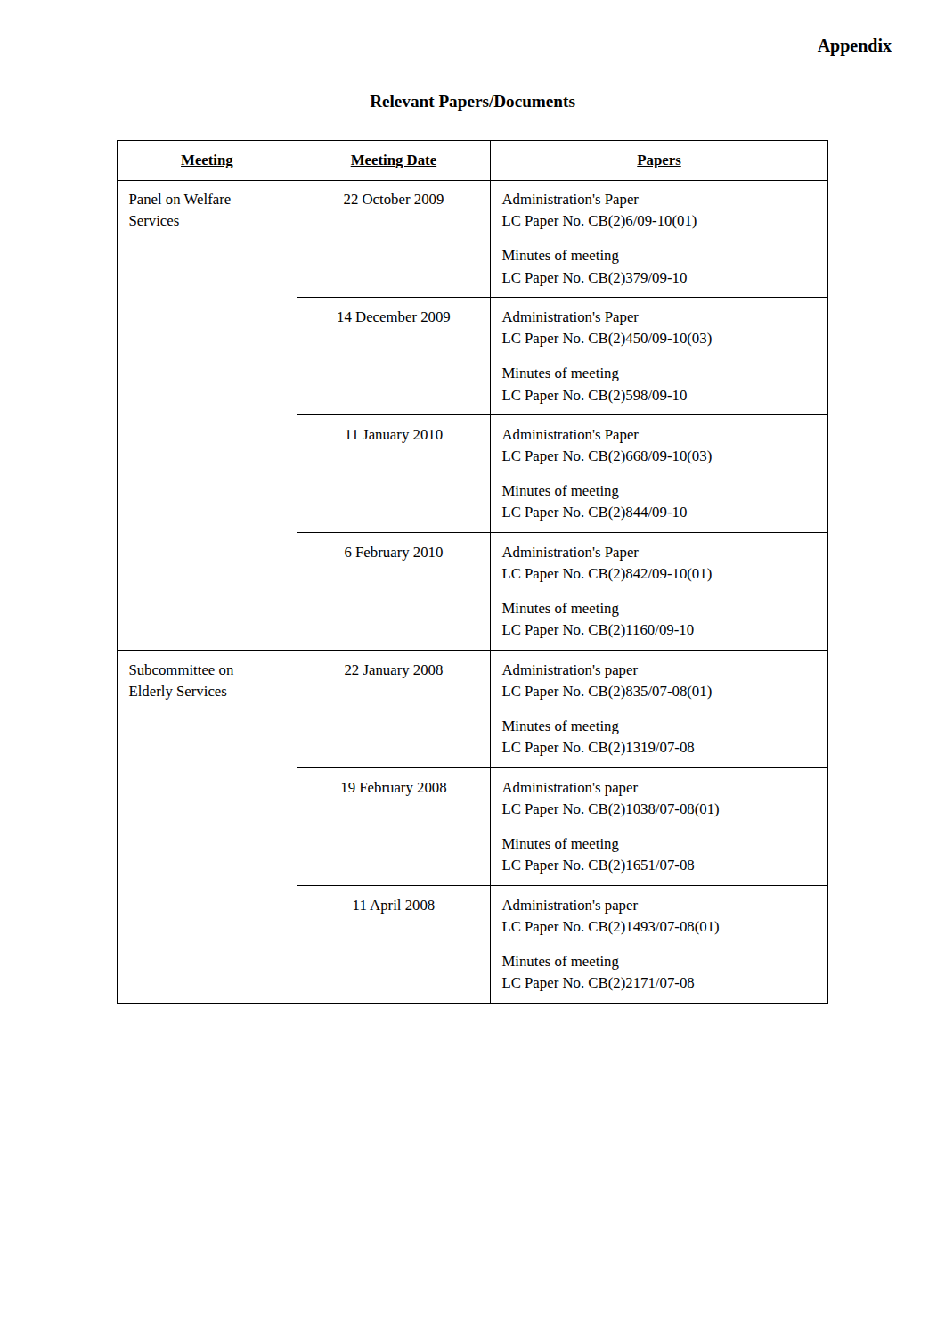Appendix
Relevant Papers/Documents
| Meeting | Meeting Date | Papers |
| --- | --- | --- |
| Panel on Welfare Services | 22 October 2009 | Administration's Paper LC Paper No. CB(2)6/09-10(01) Minutes of meeting LC Paper No. CB(2)379/09-10 |
| 14 December 2009 | Administration's Paper LC Paper No. CB(2)450/09-10(03) Minutes of meeting LC Paper No. CB(2)598/09-10 |
| 11 January 2010 | Administration's Paper LC Paper No. CB(2)668/09-10(03) Minutes of meeting LC Paper No. CB(2)844/09-10 |
| 6 February 2010 | Administration's Paper LC Paper No. CB(2)842/09-10(01) Minutes of meeting LC Paper No. CB(2)1160/09-10 |
| Subcommittee on Elderly Services | 22 January 2008 | Administration's paper LC Paper No. CB(2)835/07-08(01) Minutes of meeting LC Paper No. CB(2)1319/07-08 |
| 19 February 2008 | Administration's paper LC Paper No. CB(2)1038/07-08(01) Minutes of meeting LC Paper No. CB(2)1651/07-08 |
| 11 April 2008 | Administration's paper LC Paper No. CB(2)1493/07-08(01) Minutes of meeting LC Paper No. CB(2)2171/07-08 |